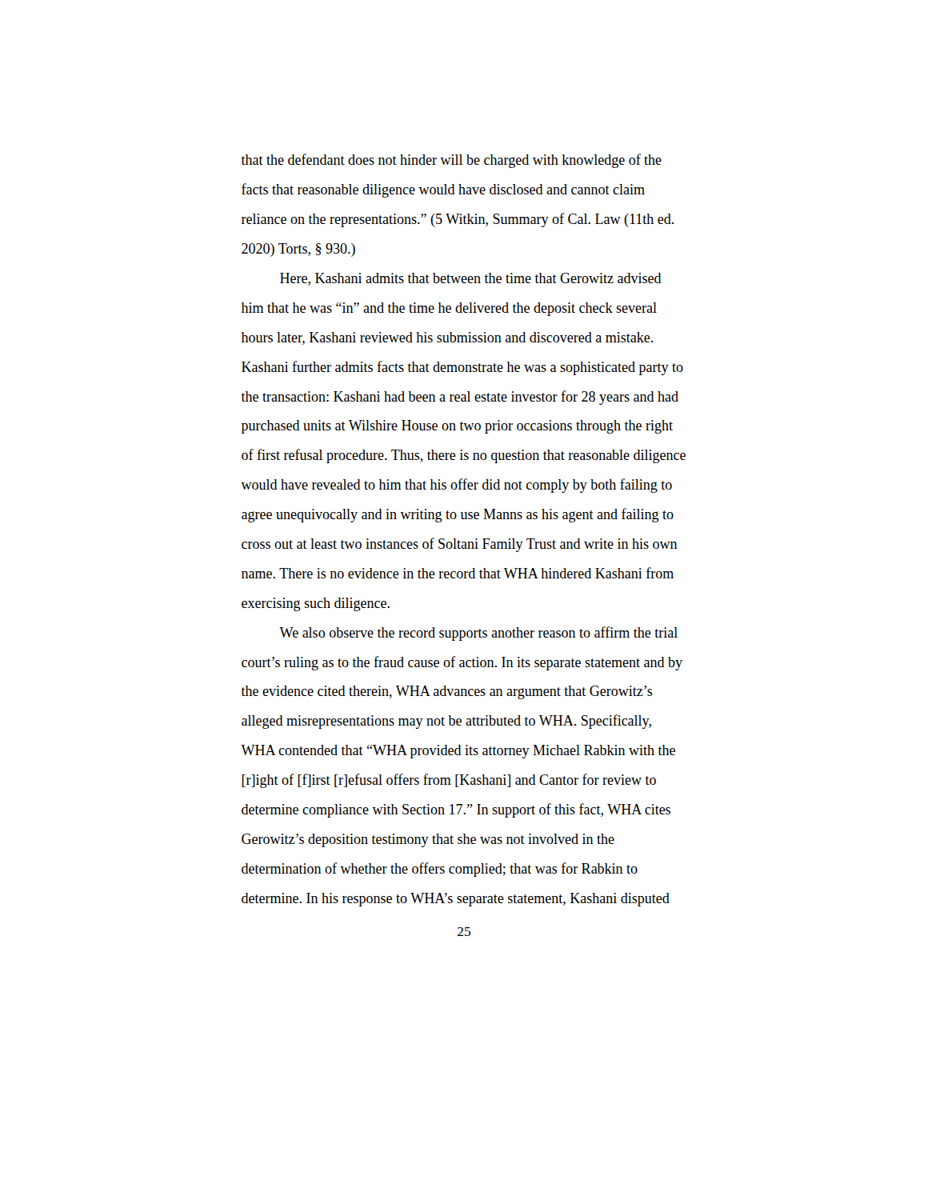that the defendant does not hinder will be charged with knowledge of the facts that reasonable diligence would have disclosed and cannot claim reliance on the representations.” (5 Witkin, Summary of Cal. Law (11th ed. 2020) Torts, § 930.)
Here, Kashani admits that between the time that Gerowitz advised him that he was “in” and the time he delivered the deposit check several hours later, Kashani reviewed his submission and discovered a mistake. Kashani further admits facts that demonstrate he was a sophisticated party to the transaction: Kashani had been a real estate investor for 28 years and had purchased units at Wilshire House on two prior occasions through the right of first refusal procedure. Thus, there is no question that reasonable diligence would have revealed to him that his offer did not comply by both failing to agree unequivocally and in writing to use Manns as his agent and failing to cross out at least two instances of Soltani Family Trust and write in his own name. There is no evidence in the record that WHA hindered Kashani from exercising such diligence.
We also observe the record supports another reason to affirm the trial court’s ruling as to the fraud cause of action. In its separate statement and by the evidence cited therein, WHA advances an argument that Gerowitz’s alleged misrepresentations may not be attributed to WHA. Specifically, WHA contended that “WHA provided its attorney Michael Rabkin with the [r]ight of [f]irst [r]efusal offers from [Kashani] and Cantor for review to determine compliance with Section 17.” In support of this fact, WHA cites Gerowitz’s deposition testimony that she was not involved in the determination of whether the offers complied; that was for Rabkin to determine. In his response to WHA’s separate statement, Kashani disputed
25